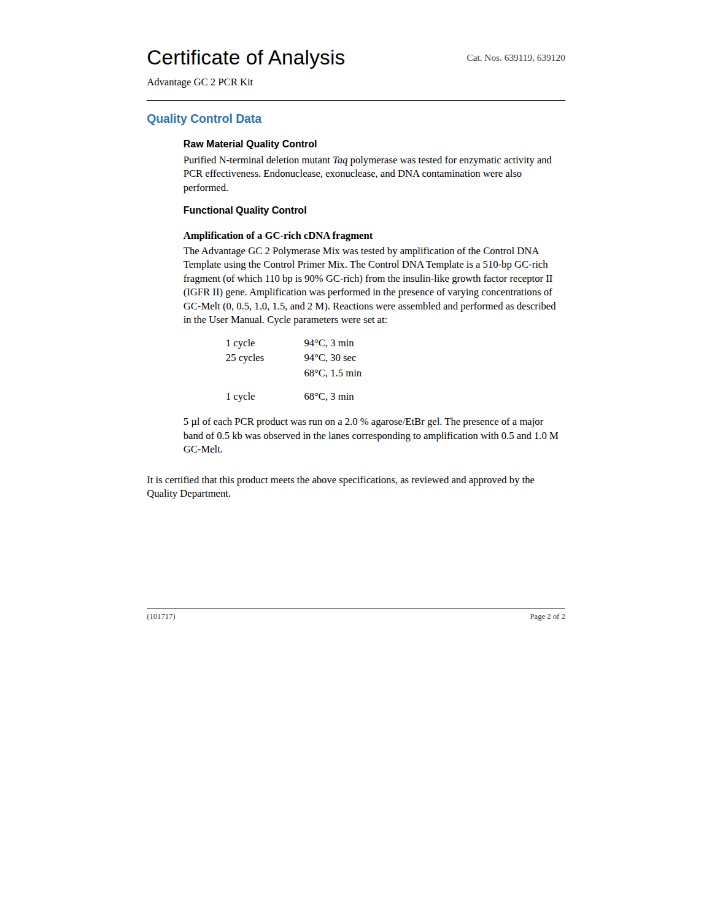Cat. Nos. 639119, 639120
Certificate of Analysis
Advantage GC 2 PCR Kit
Quality Control Data
Raw Material Quality Control
Purified N-terminal deletion mutant Taq polymerase was tested for enzymatic activity and PCR effectiveness. Endonuclease, exonuclease, and DNA contamination were also performed.
Functional Quality Control
Amplification of a GC-rich cDNA fragment
The Advantage GC 2 Polymerase Mix was tested by amplification of the Control DNA Template using the Control Primer Mix. The Control DNA Template is a 510-bp GC-rich fragment (of which 110 bp is 90% GC-rich) from the insulin-like growth factor receptor II (IGFR II) gene. Amplification was performed in the presence of varying concentrations of GC-Melt (0, 0.5, 1.0, 1.5, and 2 M). Reactions were assembled and performed as described in the User Manual. Cycle parameters were set at:
| 1 cycle | 94°C, 3 min |
| 25 cycles | 94°C, 30 sec |
| | 68°C, 1.5 min |
| 1 cycle | 68°C, 3 min |
5 µl of each PCR product was run on a 2.0 % agarose/EtBr gel. The presence of a major band of 0.5 kb was observed in the lanes corresponding to amplification with 0.5 and 1.0 M GC-Melt.
It is certified that this product meets the above specifications, as reviewed and approved by the Quality Department.
(101717) Page 2 of 2